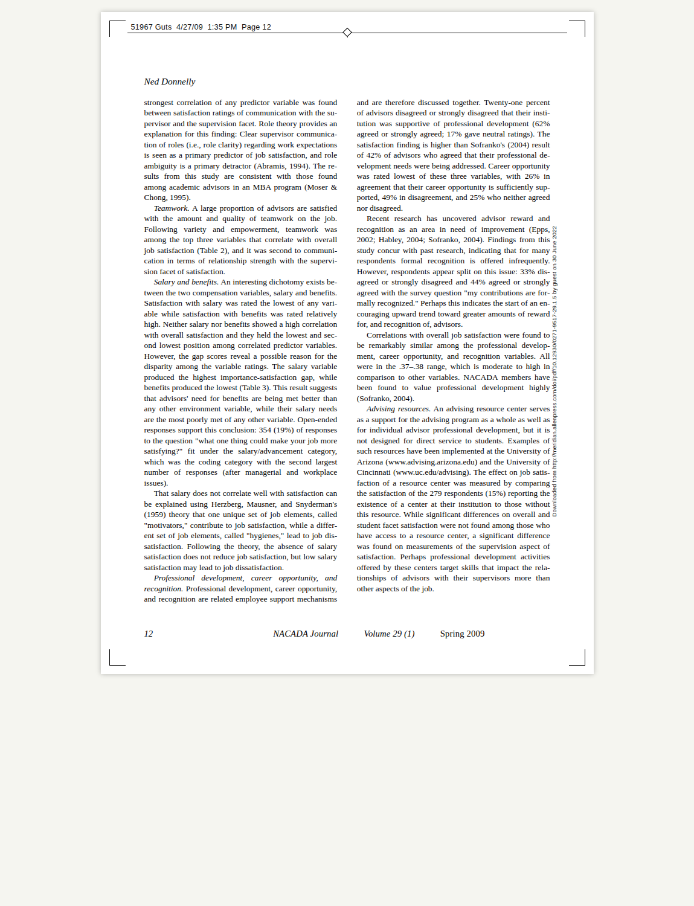51967 Guts 4/27/09 1:35 PM Page 12
Downloaded from http://meridian.allenpress.com/doi/pdf/10.12930/0271-9517-29.1.5 by guest on 30 June 2022
Ned Donnelly
strongest correlation of any predictor variable was found between satisfaction ratings of communication with the supervisor and the supervision facet. Role theory provides an explanation for this finding: Clear supervisor communication of roles (i.e., role clarity) regarding work expectations is seen as a primary predictor of job satisfaction, and role ambiguity is a primary detractor (Abramis, 1994). The results from this study are consistent with those found among academic advisors in an MBA program (Moser & Chong, 1995).
Teamwork. A large proportion of advisors are satisfied with the amount and quality of teamwork on the job. Following variety and empowerment, teamwork was among the top three variables that correlate with overall job satisfaction (Table 2), and it was second to communication in terms of relationship strength with the supervision facet of satisfaction.
Salary and benefits. An interesting dichotomy exists between the two compensation variables, salary and benefits. Satisfaction with salary was rated the lowest of any variable while satisfaction with benefits was rated relatively high. Neither salary nor benefits showed a high correlation with overall satisfaction and they held the lowest and second lowest position among correlated predictor variables. However, the gap scores reveal a possible reason for the disparity among the variable ratings. The salary variable produced the highest importance-satisfaction gap, while benefits produced the lowest (Table 3). This result suggests that advisors' need for benefits are being met better than any other environment variable, while their salary needs are the most poorly met of any other variable. Open-ended responses support this conclusion: 354 (19%) of responses to the question "what one thing could make your job more satisfying?" fit under the salary/advancement category, which was the coding category with the second largest number of responses (after managerial and workplace issues).
That salary does not correlate well with satisfaction can be explained using Herzberg, Mausner, and Snyderman's (1959) theory that one unique set of job elements, called "motivators," contribute to job satisfaction, while a different set of job elements, called "hygienes," lead to job dissatisfaction. Following the theory, the absence of salary satisfaction does not reduce job satisfaction, but low salary satisfaction may lead to job dissatisfaction.
Professional development, career opportunity, and recognition. Professional development, career opportunity, and recognition are related employee support mechanisms and are therefore discussed together. Twenty-one percent of advisors disagreed or strongly disagreed that their institution was supportive of professional development (62% agreed or strongly agreed; 17% gave neutral ratings). The satisfaction finding is higher than Sofranko's (2004) result of 42% of advisors who agreed that their professional development needs were being addressed. Career opportunity was rated lowest of these three variables, with 26% in agreement that their career opportunity is sufficiently supported, 49% in disagreement, and 25% who neither agreed nor disagreed.
Recent research has uncovered advisor reward and recognition as an area in need of improvement (Epps, 2002; Habley, 2004; Sofranko, 2004). Findings from this study concur with past research, indicating that for many respondents formal recognition is offered infrequently. However, respondents appear split on this issue: 33% disagreed or strongly disagreed and 44% agreed or strongly agreed with the survey question "my contributions are formally recognized." Perhaps this indicates the start of an encouraging upward trend toward greater amounts of reward for, and recognition of, advisors.
Correlations with overall job satisfaction were found to be remarkably similar among the professional development, career opportunity, and recognition variables. All were in the .37–.38 range, which is moderate to high in comparison to other variables. NACADA members have been found to value professional development highly (Sofranko, 2004).
Advising resources. An advising resource center serves as a support for the advising program as a whole as well as for individual advisor professional development, but it is not designed for direct service to students. Examples of such resources have been implemented at the University of Arizona (www.advising.arizona.edu) and the University of Cincinnati (www.uc.edu/advising). The effect on job satisfaction of a resource center was measured by comparing the satisfaction of the 279 respondents (15%) reporting the existence of a center at their institution to those without this resource. While significant differences on overall and student facet satisfaction were not found among those who have access to a resource center, a significant difference was found on measurements of the supervision aspect of satisfaction. Perhaps professional development activities offered by these centers target skills that impact the relationships of advisors with their supervisors more than other aspects of the job.
12
NACADA Journal Volume 29 (1) Spring 2009